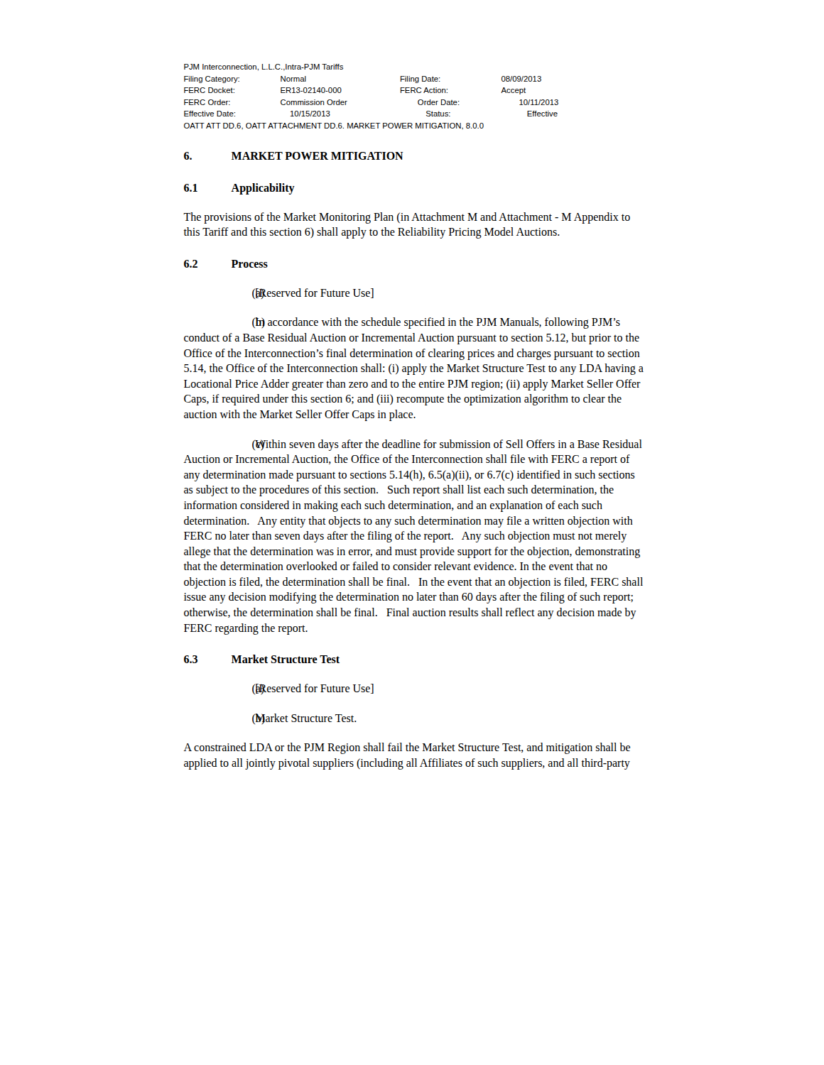PJM Interconnection, L.L.C.,Intra-PJM Tariffs
| Filing Category: | Normal | Filing Date: | 08/09/2013 |
| FERC Docket: | ER13-02140-000 | FERC Action: | Accept |
| FERC Order: | Commission Order | Order Date: | 10/11/2013 |
| Effective Date: | 10/15/2013 | Status: | Effective |
OATT ATT DD.6, OATT ATTACHMENT DD.6. MARKET POWER MITIGATION, 8.0.0
6. MARKET POWER MITIGATION
6.1 Applicability
The provisions of the Market Monitoring Plan (in Attachment M and Attachment - M Appendix to this Tariff and this section 6) shall apply to the Reliability Pricing Model Auctions.
6.2 Process
(a)[Reserved for Future Use]
(b) In accordance with the schedule specified in the PJM Manuals, following PJM’s conduct of a Base Residual Auction or Incremental Auction pursuant to section 5.12, but prior to the Office of the Interconnection’s final determination of clearing prices and charges pursuant to section 5.14, the Office of the Interconnection shall: (i) apply the Market Structure Test to any LDA having a Locational Price Adder greater than zero and to the entire PJM region; (ii) apply Market Seller Offer Caps, if required under this section 6; and (iii) recompute the optimization algorithm to clear the auction with the Market Seller Offer Caps in place.
(c) Within seven days after the deadline for submission of Sell Offers in a Base Residual Auction or Incremental Auction, the Office of the Interconnection shall file with FERC a report of any determination made pursuant to sections 5.14(h), 6.5(a)(ii), or 6.7(c) identified in such sections as subject to the procedures of this section. Such report shall list each such determination, the information considered in making each such determination, and an explanation of each such determination. Any entity that objects to any such determination may file a written objection with FERC no later than seven days after the filing of the report. Any such objection must not merely allege that the determination was in error, and must provide support for the objection, demonstrating that the determination overlooked or failed to consider relevant evidence. In the event that no objection is filed, the determination shall be final. In the event that an objection is filed, FERC shall issue any decision modifying the determination no later than 60 days after the filing of such report; otherwise, the determination shall be final. Final auction results shall reflect any decision made by FERC regarding the report.
6.3 Market Structure Test
(a)[Reserved for Future Use]
(b) Market Structure Test.
A constrained LDA or the PJM Region shall fail the Market Structure Test, and mitigation shall be applied to all jointly pivotal suppliers (including all Affiliates of such suppliers, and all third-party